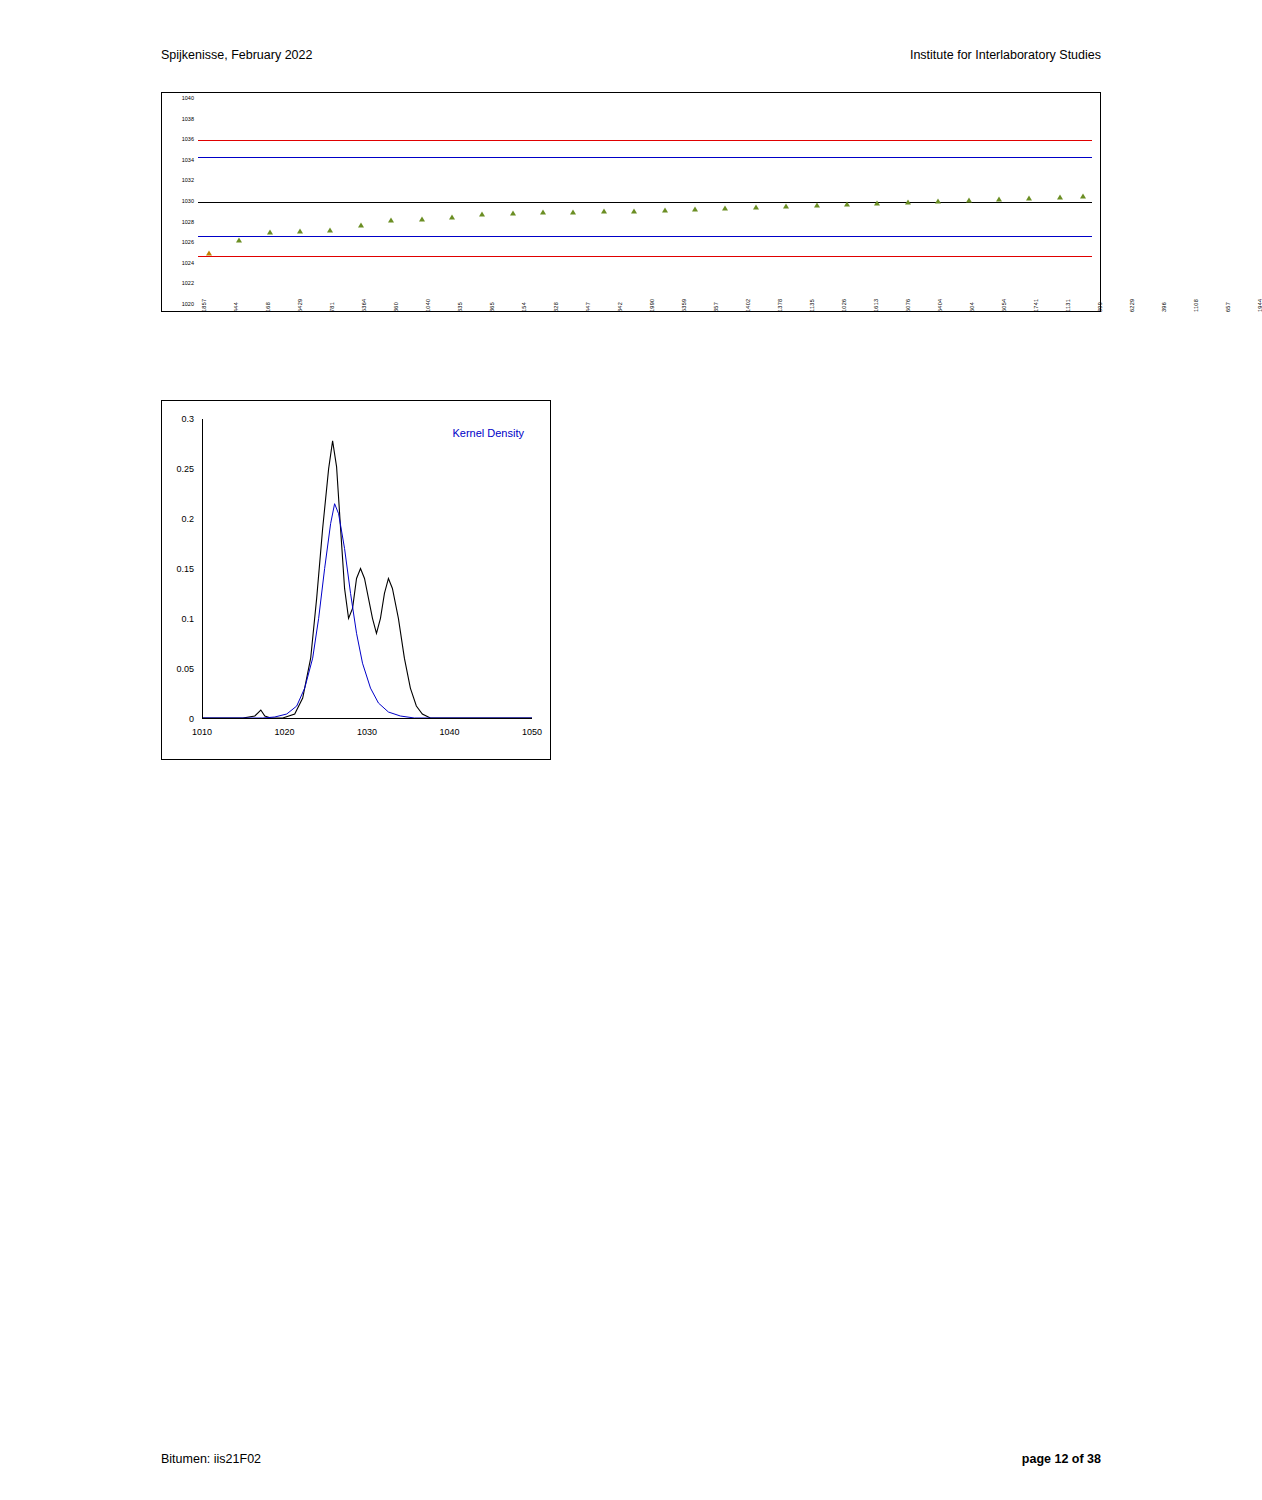Spijkenisse, February 2022
Institute for Interlaboratory Studies
1040 1038 1036 1034 1032 1030 1028 1026 1024 1022 1020
1857 444 168 6429 781 6364 360 1040 335 865 154 328 447 342 1990 6359 357 1402 1378 1135 1026 1613 6076 6404 604 6054 1741 1131 399 6229 396 1108 657 1944 1011
Kernel Density
0.3 0.25 0.2 0.15 0.1 0.05 0
1010 1020 1030 1040 1050
Bitumen: iis21F02
page 12 of 38